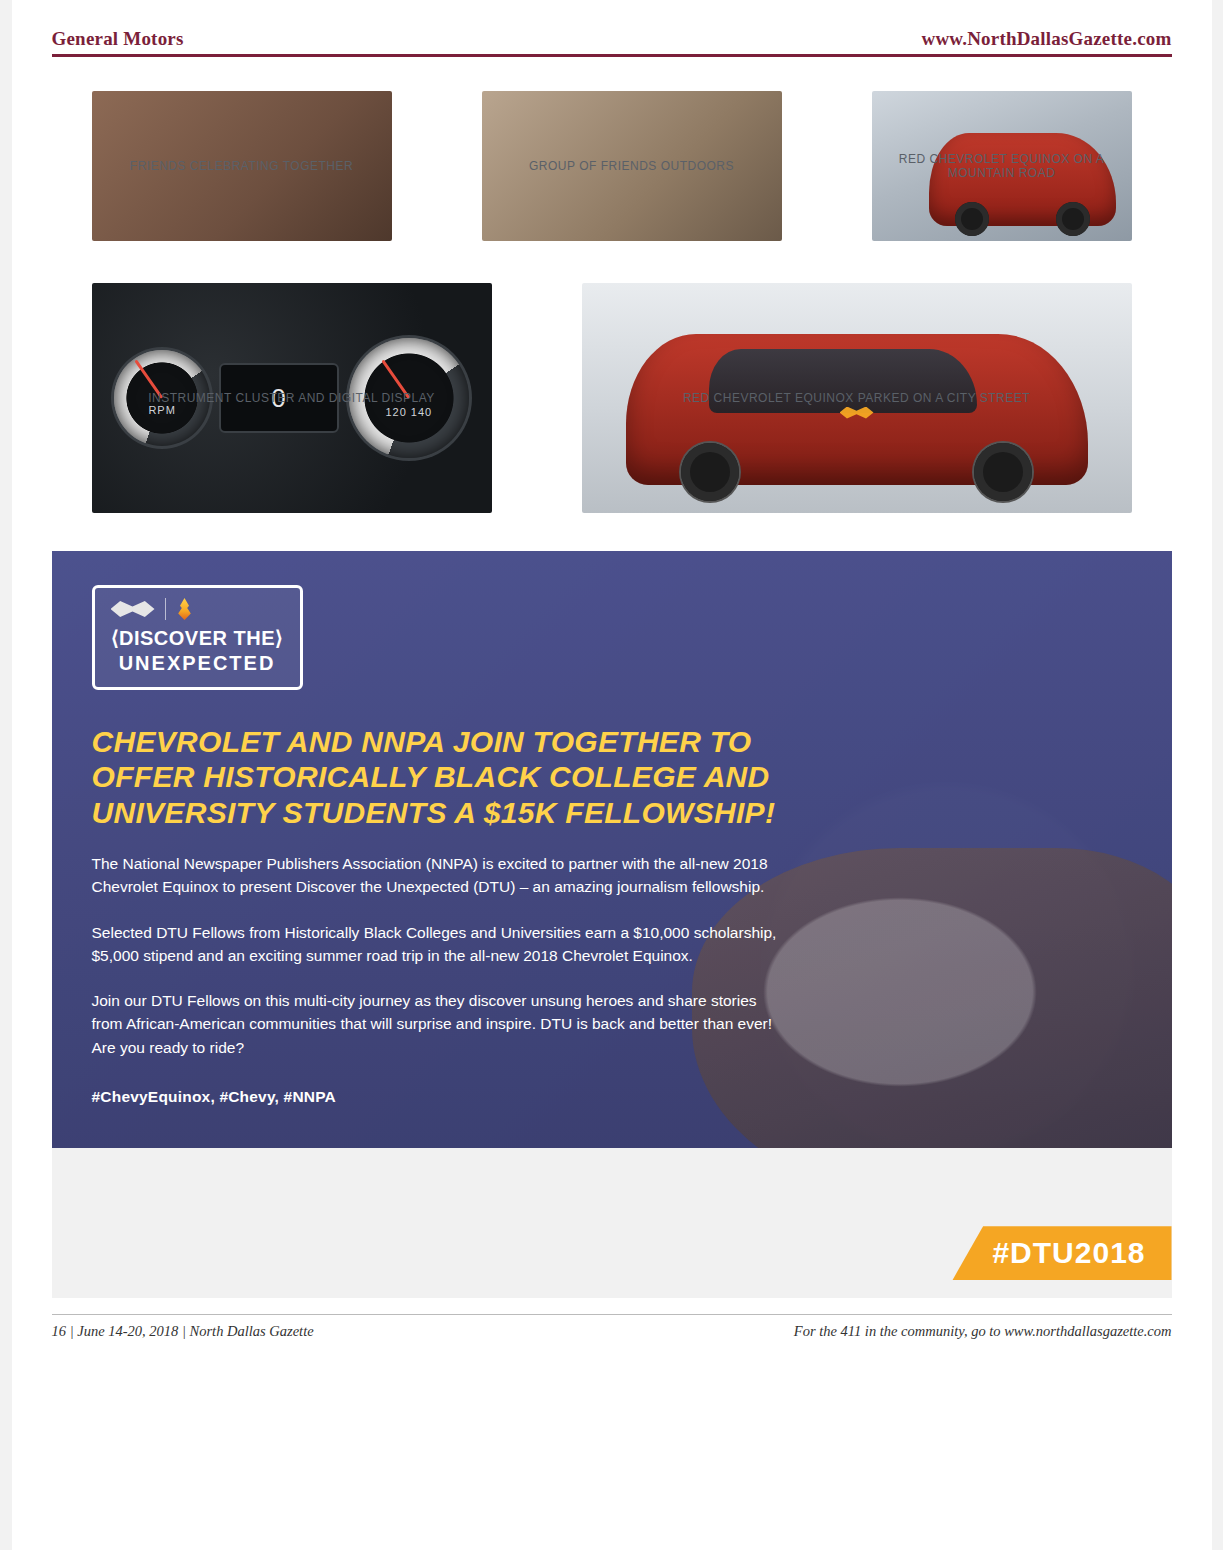General Motors
www.NorthDallasGazette.com
Friends celebrating together
Group of friends outdoors
Red Chevrolet Equinox on a mountain road
RPM
0
120 140
Instrument cluster and digital display
Red Chevrolet Equinox parked on a city street
⟨DISCOVER THE⟩
UNEXPECTED
Chevrolet and NNPA join together to offer Historically Black College and University students a $15K fellowship!
The National Newspaper Publishers Association (NNPA) is excited to partner with the all-new 2018 Chevrolet Equinox to present Discover the Unexpected (DTU) – an amazing journalism fellowship.
Selected DTU Fellows from Historically Black Colleges and Universities earn a $10,000 scholarship, $5,000 stipend and an exciting summer road trip in the all-new 2018 Chevrolet Equinox.
Join our DTU Fellows on this multi-city journey as they discover unsung heroes and share stories from African-American communities that will surprise and inspire. DTU is back and better than ever! Are you ready to ride?
#ChevyEquinox, #Chevy, #NNPA
#DTU2018
Hashtag: #DTU2018
16 | June 14-20, 2018 | North Dallas Gazette
For the 411 in the community, go to www.northdallasgazette.com